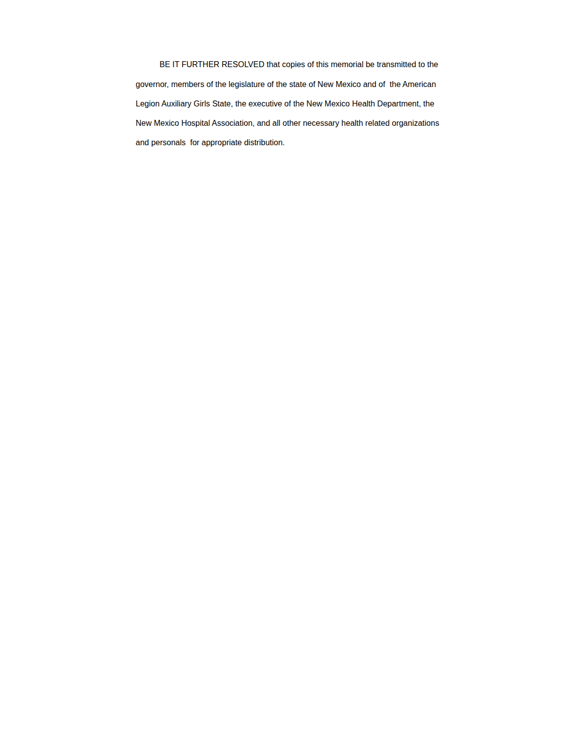BE IT FURTHER RESOLVED that copies of this memorial be transmitted to the governor, members of the legislature of the state of New Mexico and of the American Legion Auxiliary Girls State, the executive of the New Mexico Health Department, the New Mexico Hospital Association, and all other necessary health related organizations and personals for appropriate distribution.